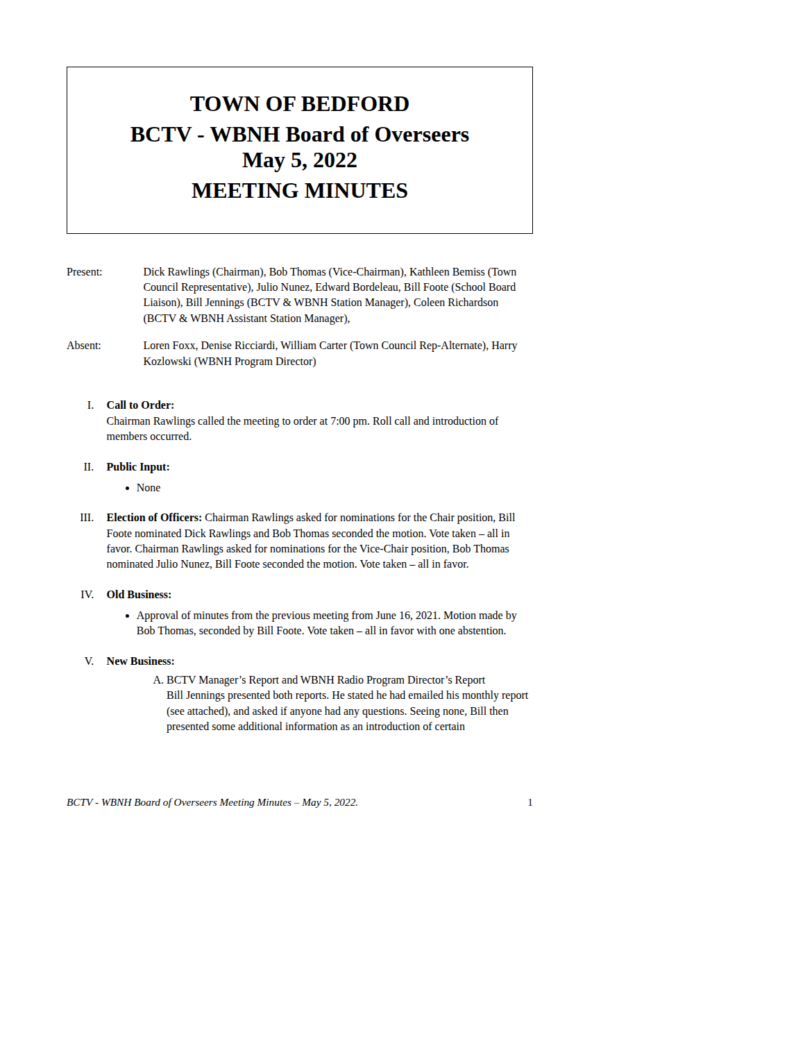TOWN OF BEDFORD
BCTV - WBNH Board of Overseers
May 5, 2022
MEETING MINUTES
| Present: | Dick Rawlings (Chairman), Bob Thomas (Vice-Chairman), Kathleen Bemiss (Town Council Representative), Julio Nunez, Edward Bordeleau, Bill Foote (School Board Liaison), Bill Jennings (BCTV & WBNH Station Manager), Coleen Richardson (BCTV & WBNH Assistant Station Manager), |
| Absent: | Loren Foxx, Denise Ricciardi, William Carter (Town Council Rep-Alternate), Harry Kozlowski (WBNH Program Director) |
Call to Order:
Chairman Rawlings called the meeting to order at 7:00 pm. Roll call and introduction of members occurred.
Public Input:
None
Election of Officers: Chairman Rawlings asked for nominations for the Chair position, Bill Foote nominated Dick Rawlings and Bob Thomas seconded the motion. Vote taken – all in favor. Chairman Rawlings asked for nominations for the Vice-Chair position, Bob Thomas nominated Julio Nunez, Bill Foote seconded the motion. Vote taken – all in favor.
Old Business:
Approval of minutes from the previous meeting from June 16, 2021. Motion made by Bob Thomas, seconded by Bill Foote. Vote taken – all in favor with one abstention.
New Business:
BCTV Manager’s Report and WBNH Radio Program Director’s Report
Bill Jennings presented both reports. He stated he had emailed his monthly report (see attached), and asked if anyone had any questions. Seeing none, Bill then presented some additional information as an introduction of certain
BCTV - WBNH Board of Overseers Meeting Minutes – May 5, 2022. 1